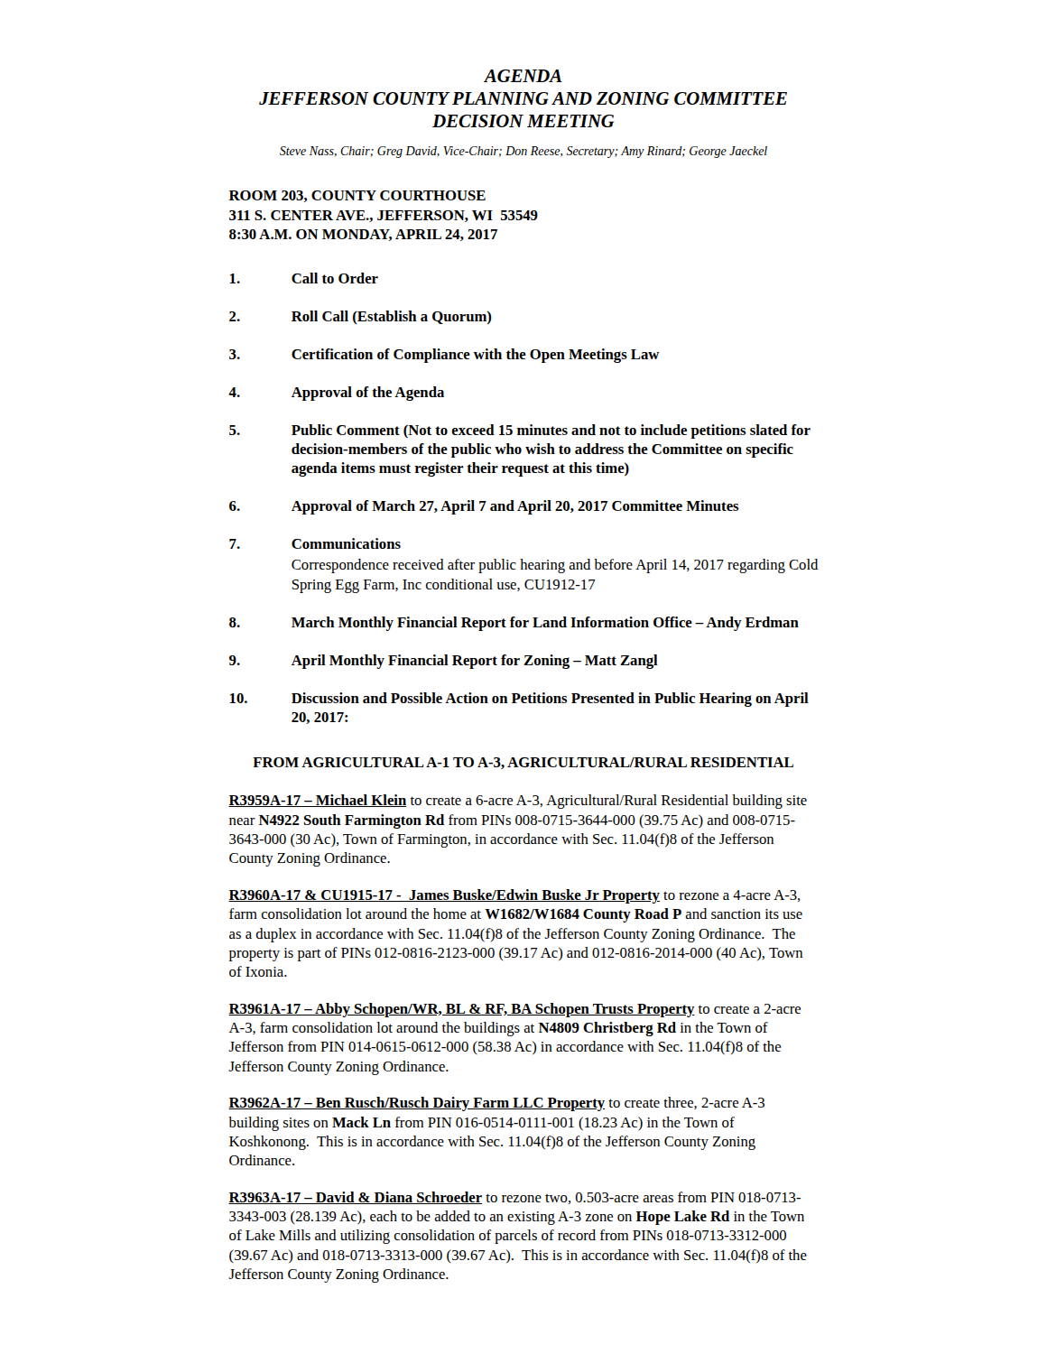AGENDA
JEFFERSON COUNTY PLANNING AND ZONING COMMITTEE
DECISION MEETING
Steve Nass, Chair; Greg David, Vice-Chair; Don Reese, Secretary; Amy Rinard; George Jaeckel
ROOM 203, COUNTY COURTHOUSE
311 S. CENTER AVE., JEFFERSON, WI 53549
8:30 A.M. ON MONDAY, APRIL 24, 2017
1. Call to Order
2. Roll Call (Establish a Quorum)
3. Certification of Compliance with the Open Meetings Law
4. Approval of the Agenda
5. Public Comment (Not to exceed 15 minutes and not to include petitions slated for decision-members of the public who wish to address the Committee on specific agenda items must register their request at this time)
6. Approval of March 27, April 7 and April 20, 2017 Committee Minutes
7. Communications
Correspondence received after public hearing and before April 14, 2017 regarding Cold Spring Egg Farm, Inc conditional use, CU1912-17
8. March Monthly Financial Report for Land Information Office – Andy Erdman
9. April Monthly Financial Report for Zoning – Matt Zangl
10. Discussion and Possible Action on Petitions Presented in Public Hearing on April 20, 2017:
FROM AGRICULTURAL A-1 TO A-3, AGRICULTURAL/RURAL RESIDENTIAL
R3959A-17 – Michael Klein to create a 6-acre A-3, Agricultural/Rural Residential building site near N4922 South Farmington Rd from PINs 008-0715-3644-000 (39.75 Ac) and 008-0715-3643-000 (30 Ac), Town of Farmington, in accordance with Sec. 11.04(f)8 of the Jefferson County Zoning Ordinance.
R3960A-17 & CU1915-17 - James Buske/Edwin Buske Jr Property to rezone a 4-acre A-3, farm consolidation lot around the home at W1682/W1684 County Road P and sanction its use as a duplex in accordance with Sec. 11.04(f)8 of the Jefferson County Zoning Ordinance. The property is part of PINs 012-0816-2123-000 (39.17 Ac) and 012-0816-2014-000 (40 Ac), Town of Ixonia.
R3961A-17 – Abby Schopen/WR, BL & RF, BA Schopen Trusts Property to create a 2-acre A-3, farm consolidation lot around the buildings at N4809 Christberg Rd in the Town of Jefferson from PIN 014-0615-0612-000 (58.38 Ac) in accordance with Sec. 11.04(f)8 of the Jefferson County Zoning Ordinance.
R3962A-17 – Ben Rusch/Rusch Dairy Farm LLC Property to create three, 2-acre A-3 building sites on Mack Ln from PIN 016-0514-0111-001 (18.23 Ac) in the Town of Koshkonong. This is in accordance with Sec. 11.04(f)8 of the Jefferson County Zoning Ordinance.
R3963A-17 – David & Diana Schroeder to rezone two, 0.503-acre areas from PIN 018-0713-3343-003 (28.139 Ac), each to be added to an existing A-3 zone on Hope Lake Rd in the Town of Lake Mills and utilizing consolidation of parcels of record from PINs 018-0713-3312-000 (39.67 Ac) and 018-0713-3313-000 (39.67 Ac). This is in accordance with Sec. 11.04(f)8 of the Jefferson County Zoning Ordinance.